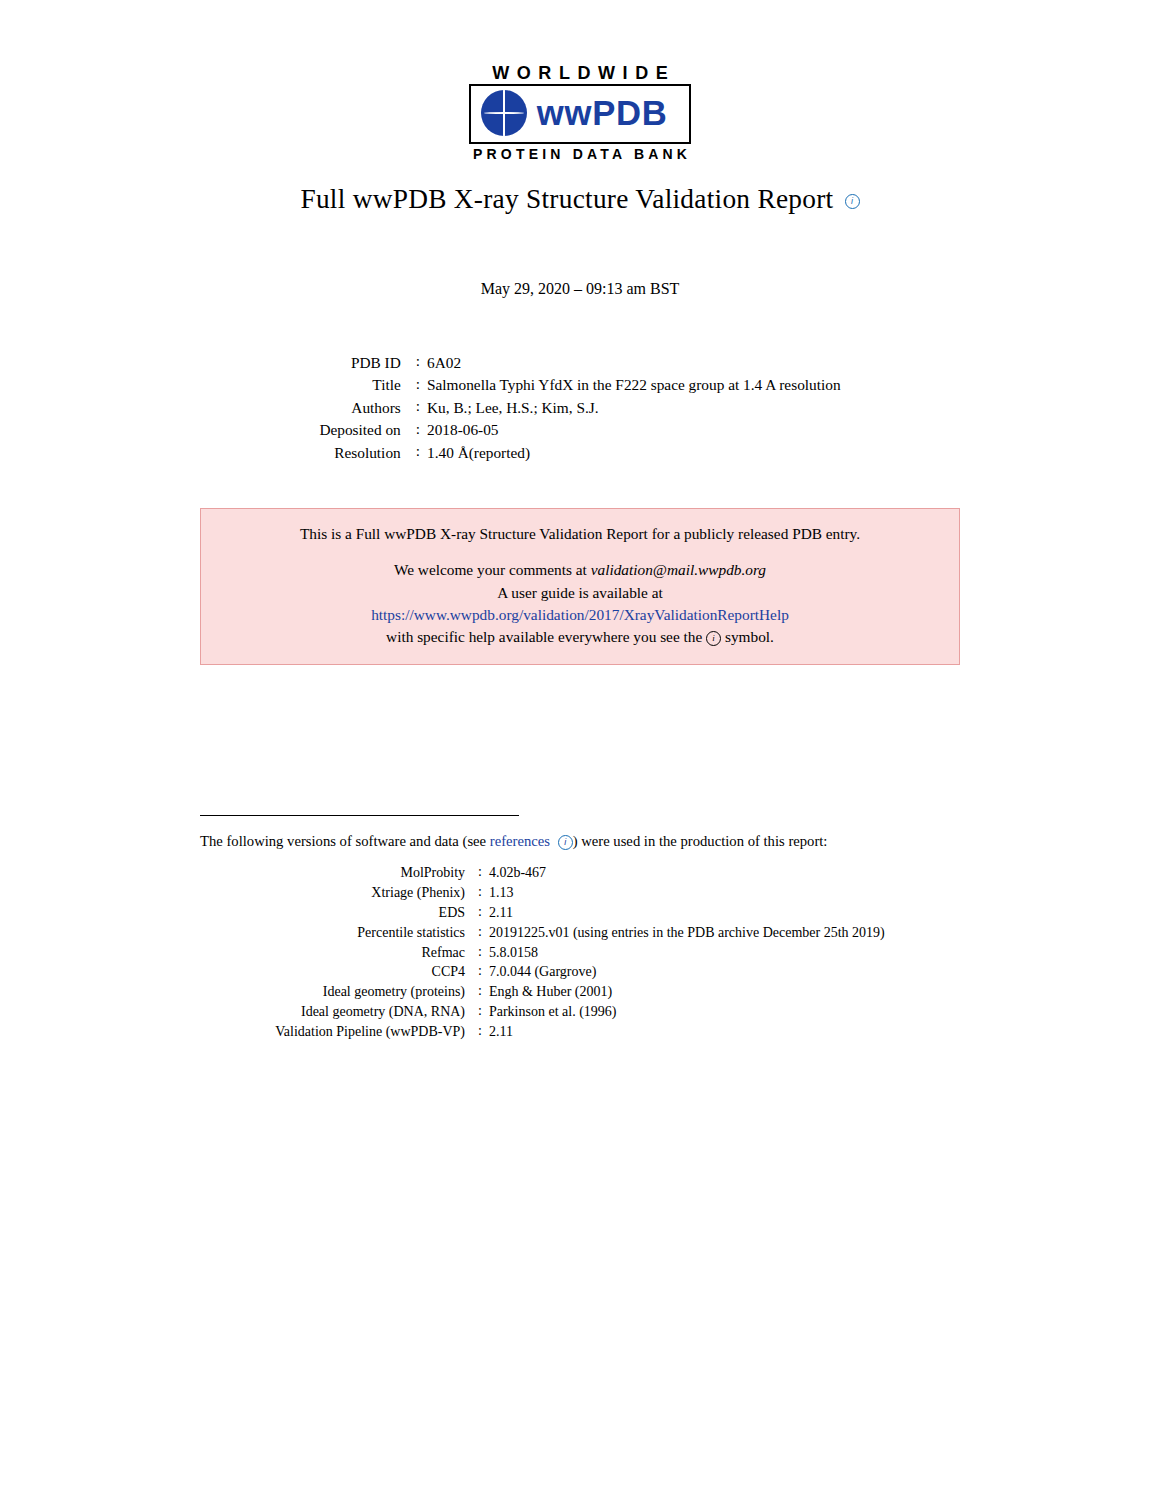WORLDWIDE
wwPDB
PROTEIN DATA BANK
Full wwPDB X-ray Structure Validation Report i
May 29, 2020 – 09:13 am BST
| PDB ID | : | 6A02 |
| Title | : | Salmonella Typhi YfdX in the F222 space group at 1.4 A resolution |
| Authors | : | Ku, B.; Lee, H.S.; Kim, S.J. |
| Deposited on | : | 2018-06-05 |
| Resolution | : | 1.40 Å(reported) |
This is a Full wwPDB X-ray Structure Validation Report for a publicly released PDB entry.
We welcome your comments at validation@mail.wwpdb.org
A user guide is available at
https://www.wwpdb.org/validation/2017/XrayValidationReportHelp
with specific help available everywhere you see the i symbol.
The following versions of software and data (see references i) were used in the production of this report:
| MolProbity | : | 4.02b-467 |
| Xtriage (Phenix) | : | 1.13 |
| EDS | : | 2.11 |
| Percentile statistics | : | 20191225.v01 (using entries in the PDB archive December 25th 2019) |
| Refmac | : | 5.8.0158 |
| CCP4 | : | 7.0.044 (Gargrove) |
| Ideal geometry (proteins) | : | Engh & Huber (2001) |
| Ideal geometry (DNA, RNA) | : | Parkinson et al. (1996) |
| Validation Pipeline (wwPDB-VP) | : | 2.11 |